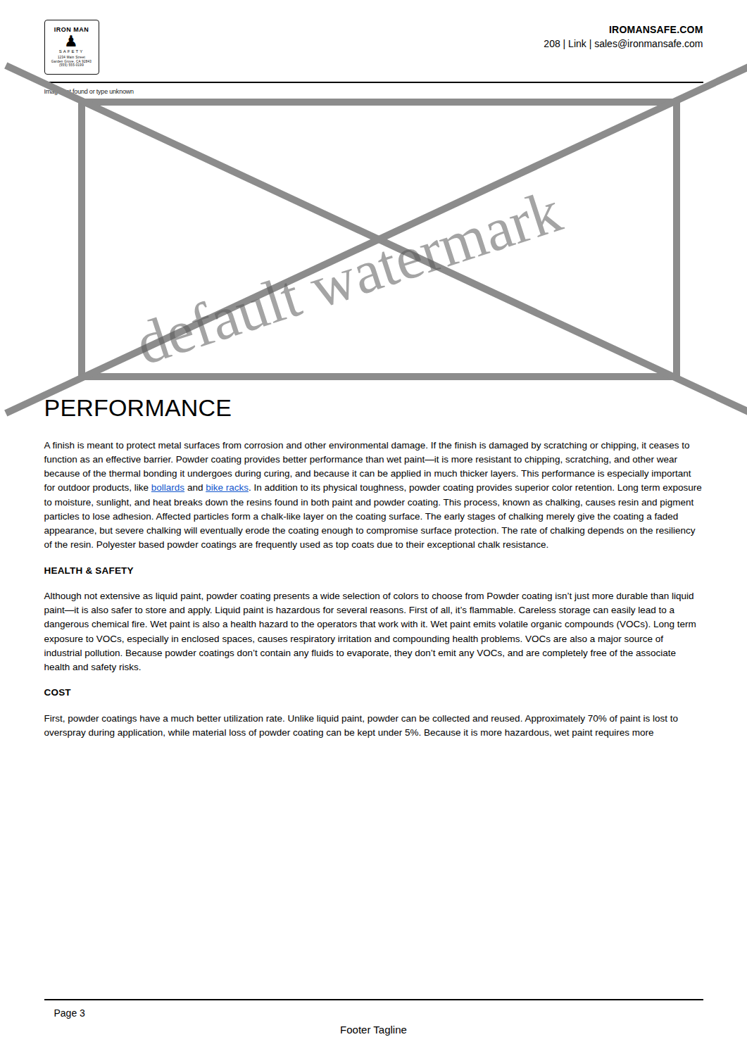IRON MAN
♟
SAFETY
1234 Main Street
Garden Grove, CA 92843
(555) 555-0199
IROMANSAFE.COM
208 | Link | sales@ironmansafe.com
Image not found or type unknown
PERFORMANCE
A finish is meant to protect metal surfaces from corrosion and other environmental damage. If the finish is damaged by scratching or chipping, it ceases to function as an effective barrier. Powder coating provides better performance than wet paint—it is more resistant to chipping, scratching, and other wear because of the thermal bonding it undergoes during curing, and because it can be applied in much thicker layers. This performance is especially important for outdoor products, like bollards and bike racks. In addition to its physical toughness, powder coating provides superior color retention. Long term exposure to moisture, sunlight, and heat breaks down the resins found in both paint and powder coating. This process, known as chalking, causes resin and pigment particles to lose adhesion. Affected particles form a chalk-like layer on the coating surface. The early stages of chalking merely give the coating a faded appearance, but severe chalking will eventually erode the coating enough to compromise surface protection. The rate of chalking depends on the resiliency of the resin. Polyester based powder coatings are frequently used as top coats due to their exceptional chalk resistance.
HEALTH & SAFETY
Although not extensive as liquid paint, powder coating presents a wide selection of colors to choose from Powder coating isn’t just more durable than liquid paint—it is also safer to store and apply. Liquid paint is hazardous for several reasons. First of all, it’s flammable. Careless storage can easily lead to a dangerous chemical fire. Wet paint is also a health hazard to the operators that work with it. Wet paint emits volatile organic compounds (VOCs). Long term exposure to VOCs, especially in enclosed spaces, causes respiratory irritation and compounding health problems. VOCs are also a major source of industrial pollution. Because powder coatings don’t contain any fluids to evaporate, they don’t emit any VOCs, and are completely free of the associate health and safety risks.
COST
First, powder coatings have a much better utilization rate. Unlike liquid paint, powder can be collected and reused. Approximately 70% of paint is lost to overspray during application, while material loss of powder coating can be kept under 5%. Because it is more hazardous, wet paint requires more
default watermark
Page 3
Footer Tagline